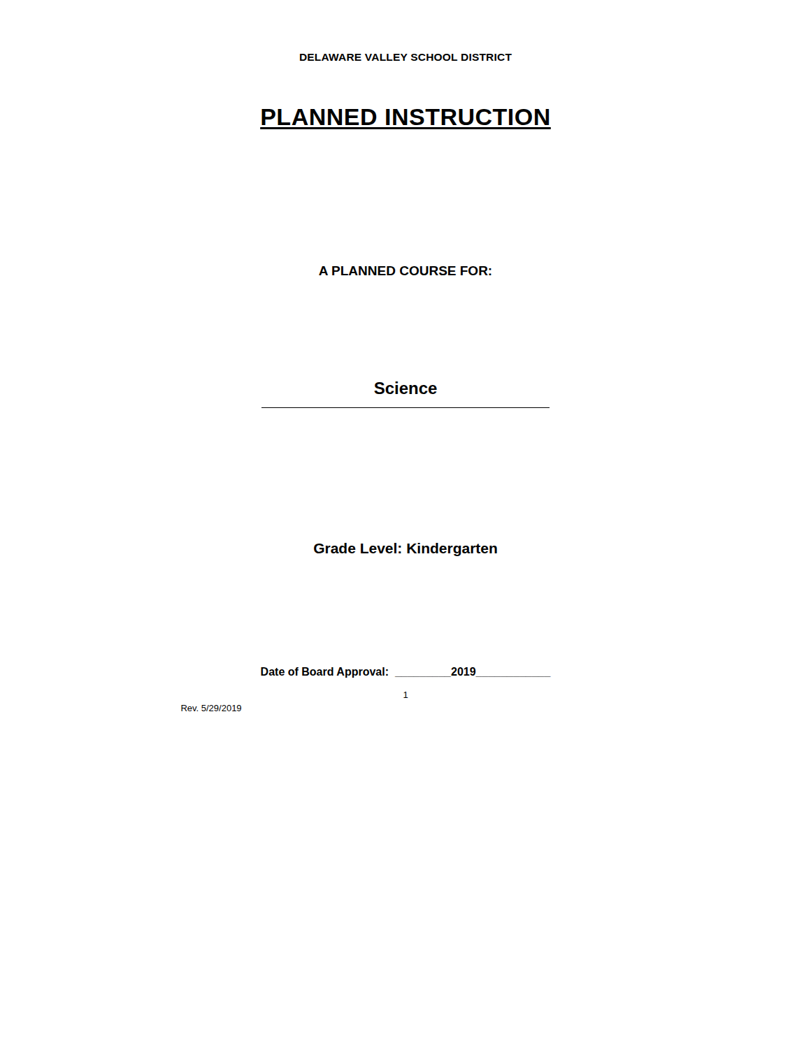DELAWARE VALLEY SCHOOL DISTRICT
PLANNED INSTRUCTION
A PLANNED COURSE FOR:
Science
Grade Level: Kindergarten
Date of Board Approval: _________2019____________
1
Rev. 5/29/2019